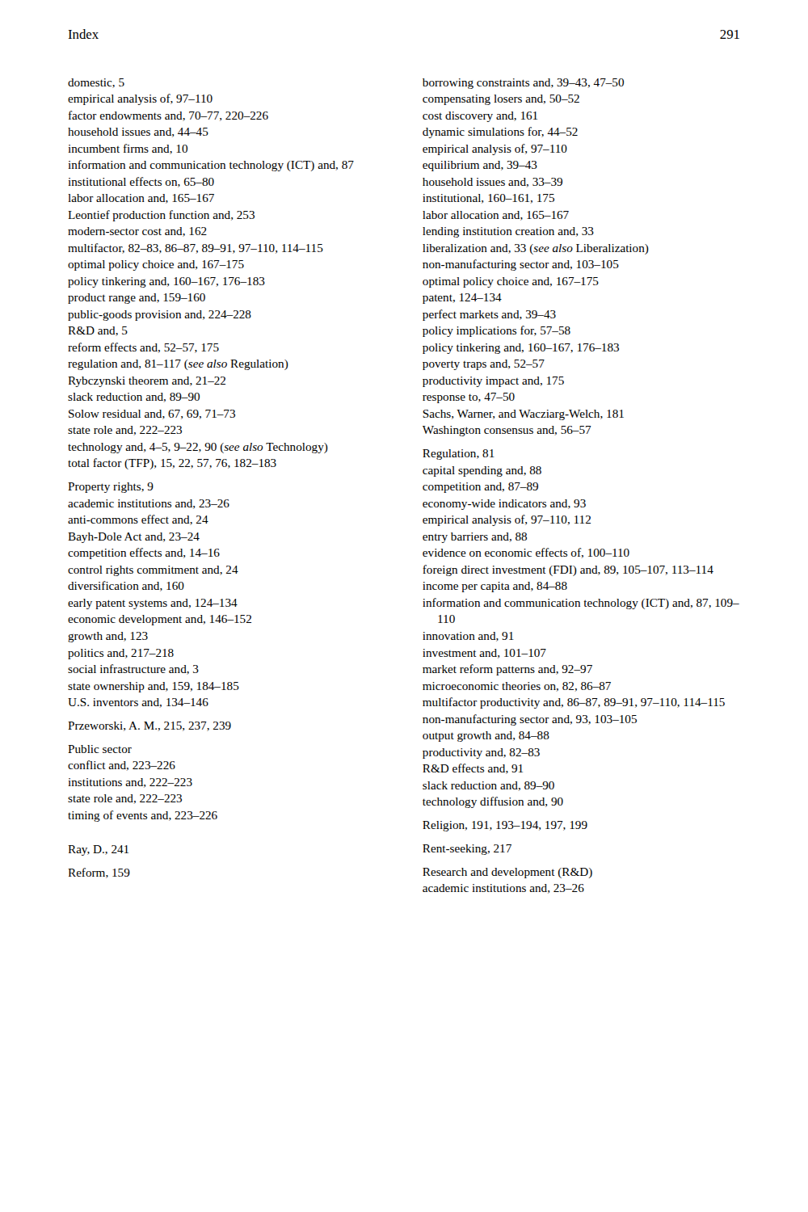Index 291
domestic, 5
empirical analysis of, 97–110
factor endowments and, 70–77, 220–226
household issues and, 44–45
incumbent firms and, 10
information and communication technology (ICT) and, 87
institutional effects on, 65–80
labor allocation and, 165–167
Leontief production function and, 253
modern-sector cost and, 162
multifactor, 82–83, 86–87, 89–91, 97–110, 114–115
optimal policy choice and, 167–175
policy tinkering and, 160–167, 176–183
product range and, 159–160
public-goods provision and, 224–228
R&D and, 5
reform effects and, 52–57, 175
regulation and, 81–117 (see also Regulation)
Rybczynski theorem and, 21–22
slack reduction and, 89–90
Solow residual and, 67, 69, 71–73
state role and, 222–223
technology and, 4–5, 9–22, 90 (see also Technology)
total factor (TFP), 15, 22, 57, 76, 182–183
Property rights, 9
academic institutions and, 23–26
anti-commons effect and, 24
Bayh-Dole Act and, 23–24
competition effects and, 14–16
control rights commitment and, 24
diversification and, 160
early patent systems and, 124–134
economic development and, 146–152
growth and, 123
politics and, 217–218
social infrastructure and, 3
state ownership and, 159, 184–185
U.S. inventors and, 134–146
Przeworski, A. M., 215, 237, 239
Public sector
conflict and, 223–226
institutions and, 222–223
state role and, 222–223
timing of events and, 223–226
Ray, D., 241
Reform, 159
borrowing constraints and, 39–43, 47–50
compensating losers and, 50–52
cost discovery and, 161
dynamic simulations for, 44–52
empirical analysis of, 97–110
equilibrium and, 39–43
household issues and, 33–39
institutional, 160–161, 175
labor allocation and, 165–167
lending institution creation and, 33
liberalization and, 33 (see also Liberalization)
non-manufacturing sector and, 103–105
optimal policy choice and, 167–175
patent, 124–134
perfect markets and, 39–43
policy implications for, 57–58
policy tinkering and, 160–167, 176–183
poverty traps and, 52–57
productivity impact and, 175
response to, 47–50
Sachs, Warner, and Wacziarg-Welch, 181
Washington consensus and, 56–57
Regulation, 81
capital spending and, 88
competition and, 87–89
economy-wide indicators and, 93
empirical analysis of, 97–110, 112
entry barriers and, 88
evidence on economic effects of, 100–110
foreign direct investment (FDI) and, 89, 105–107, 113–114
income per capita and, 84–88
information and communication technology (ICT) and, 87, 109–110
innovation and, 91
investment and, 101–107
market reform patterns and, 92–97
microeconomic theories on, 82, 86–87
multifactor productivity and, 86–87, 89–91, 97–110, 114–115
non-manufacturing sector and, 93, 103–105
output growth and, 84–88
productivity and, 82–83
R&D effects and, 91
slack reduction and, 89–90
technology diffusion and, 90
Religion, 191, 193–194, 197, 199
Rent-seeking, 217
Research and development (R&D)
academic institutions and, 23–26